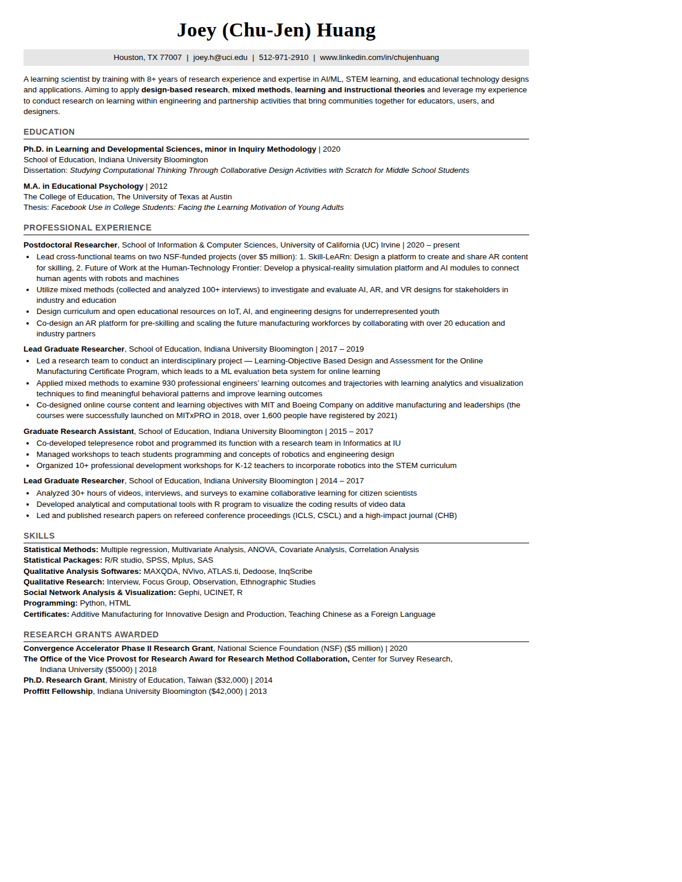Joey (Chu-Jen) Huang
Houston, TX 77007|joey.h@uci.edu|512-971-2910|www.linkedin.com/in/chujenhuang
A learning scientist by training with 8+ years of research experience and expertise in AI/ML, STEM learning, and educational technology designs and applications. Aiming to apply design-based research, mixed methods, learning and instructional theories and leverage my experience to conduct research on learning within engineering and partnership activities that bring communities together for educators, users, and designers.
Education
Ph.D. in Learning and Developmental Sciences, minor in Inquiry Methodology | 2020
School of Education, Indiana University Bloomington
Dissertation: Studying Computational Thinking Through Collaborative Design Activities with Scratch for Middle School Students
M.A. in Educational Psychology | 2012
The College of Education, The University of Texas at Austin
Thesis: Facebook Use in College Students: Facing the Learning Motivation of Young Adults
Professional Experience
Postdoctoral Researcher, School of Information & Computer Sciences, University of California (UC) Irvine | 2020 – present
Lead cross-functional teams on two NSF-funded projects (over $5 million): 1. Skill-LeARn: Design a platform to create and share AR content for skilling, 2. Future of Work at the Human-Technology Frontier: Develop a physical-reality simulation platform and AI modules to connect human agents with robots and machines
Utilize mixed methods (collected and analyzed 100+ interviews) to investigate and evaluate AI, AR, and VR designs for stakeholders in industry and education
Design curriculum and open educational resources on IoT, AI, and engineering designs for underrepresented youth
Co-design an AR platform for pre-skilling and scaling the future manufacturing workforces by collaborating with over 20 education and industry partners
Lead Graduate Researcher, School of Education, Indiana University Bloomington | 2017 – 2019
Led a research team to conduct an interdisciplinary project — Learning-Objective Based Design and Assessment for the Online Manufacturing Certificate Program, which leads to a ML evaluation beta system for online learning
Applied mixed methods to examine 930 professional engineers’ learning outcomes and trajectories with learning analytics and visualization techniques to find meaningful behavioral patterns and improve learning outcomes
Co-designed online course content and learning objectives with MIT and Boeing Company on additive manufacturing and leaderships (the courses were successfully launched on MITxPRO in 2018, over 1,600 people have registered by 2021)
Graduate Research Assistant, School of Education, Indiana University Bloomington | 2015 – 2017
Co-developed telepresence robot and programmed its function with a research team in Informatics at IU
Managed workshops to teach students programming and concepts of robotics and engineering design
Organized 10+ professional development workshops for K-12 teachers to incorporate robotics into the STEM curriculum
Lead Graduate Researcher, School of Education, Indiana University Bloomington | 2014 – 2017
Analyzed 30+ hours of videos, interviews, and surveys to examine collaborative learning for citizen scientists
Developed analytical and computational tools with R program to visualize the coding results of video data
Led and published research papers on refereed conference proceedings (ICLS, CSCL) and a high-impact journal (CHB)
Skills
Statistical Methods: Multiple regression, Multivariate Analysis, ANOVA, Covariate Analysis, Correlation Analysis
Statistical Packages: R/R studio, SPSS, Mplus, SAS
Qualitative Analysis Softwares: MAXQDA, NVivo, ATLAS.ti, Dedoose, InqScribe
Qualitative Research: Interview, Focus Group, Observation, Ethnographic Studies
Social Network Analysis & Visualization: Gephi, UCINET, R
Programming: Python, HTML
Certificates: Additive Manufacturing for Innovative Design and Production, Teaching Chinese as a Foreign Language
Research Grants Awarded
Convergence Accelerator Phase II Research Grant, National Science Foundation (NSF) ($5 million) | 2020
The Office of the Vice Provost for Research Award for Research Method Collaboration, Center for Survey Research,
Indiana University ($5000) | 2018
Ph.D. Research Grant, Ministry of Education, Taiwan ($32,000) | 2014
Proffitt Fellowship, Indiana University Bloomington ($42,000) | 2013